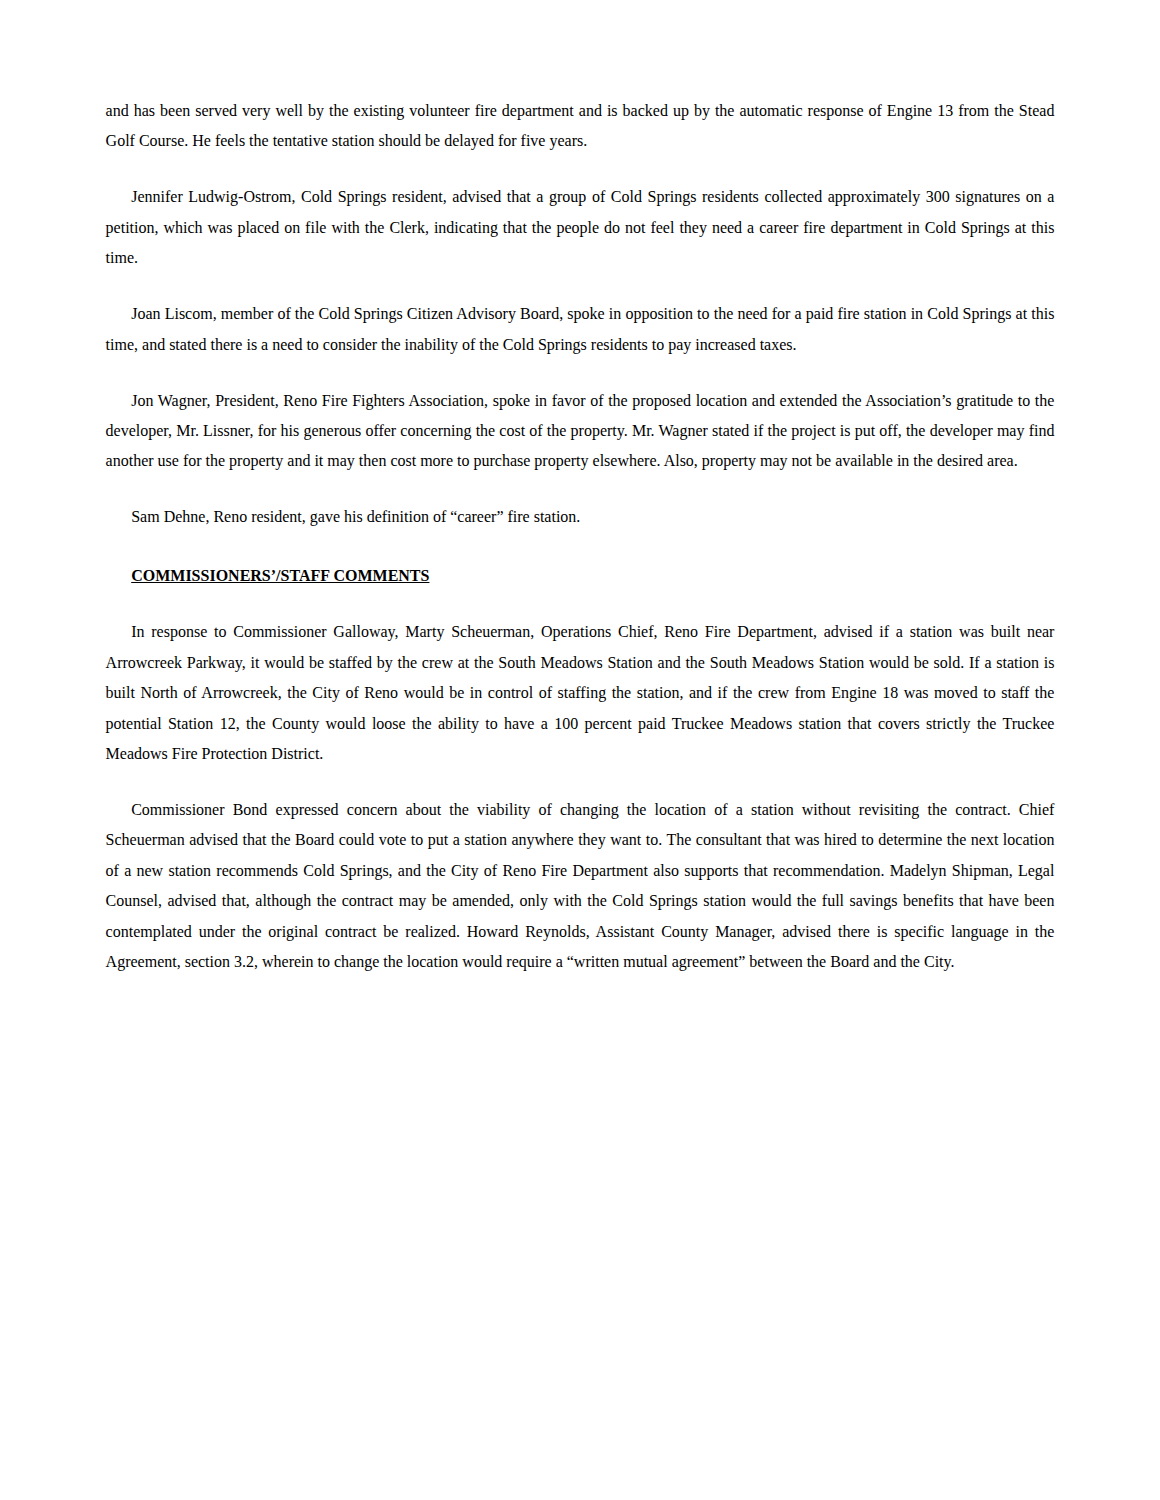and has been served very well by the existing volunteer fire department and is backed up by the automatic response of Engine 13 from the Stead Golf Course. He feels the tentative station should be delayed for five years.
Jennifer Ludwig-Ostrom, Cold Springs resident, advised that a group of Cold Springs residents collected approximately 300 signatures on a petition, which was placed on file with the Clerk, indicating that the people do not feel they need a career fire department in Cold Springs at this time.
Joan Liscom, member of the Cold Springs Citizen Advisory Board, spoke in opposition to the need for a paid fire station in Cold Springs at this time, and stated there is a need to consider the inability of the Cold Springs residents to pay increased taxes.
Jon Wagner, President, Reno Fire Fighters Association, spoke in favor of the proposed location and extended the Association’s gratitude to the developer, Mr. Lissner, for his generous offer concerning the cost of the property. Mr. Wagner stated if the project is put off, the developer may find another use for the property and it may then cost more to purchase property elsewhere. Also, property may not be available in the desired area.
Sam Dehne, Reno resident, gave his definition of “career” fire station.
COMMISSIONERS’/STAFF COMMENTS
In response to Commissioner Galloway, Marty Scheuerman, Operations Chief, Reno Fire Department, advised if a station was built near Arrowcreek Parkway, it would be staffed by the crew at the South Meadows Station and the South Meadows Station would be sold. If a station is built North of Arrowcreek, the City of Reno would be in control of staffing the station, and if the crew from Engine 18 was moved to staff the potential Station 12, the County would loose the ability to have a 100 percent paid Truckee Meadows station that covers strictly the Truckee Meadows Fire Protection District.
Commissioner Bond expressed concern about the viability of changing the location of a station without revisiting the contract. Chief Scheuerman advised that the Board could vote to put a station anywhere they want to. The consultant that was hired to determine the next location of a new station recommends Cold Springs, and the City of Reno Fire Department also supports that recommendation. Madelyn Shipman, Legal Counsel, advised that, although the contract may be amended, only with the Cold Springs station would the full savings benefits that have been contemplated under the original contract be realized. Howard Reynolds, Assistant County Manager, advised there is specific language in the Agreement, section 3.2, wherein to change the location would require a “written mutual agreement” between the Board and the City.